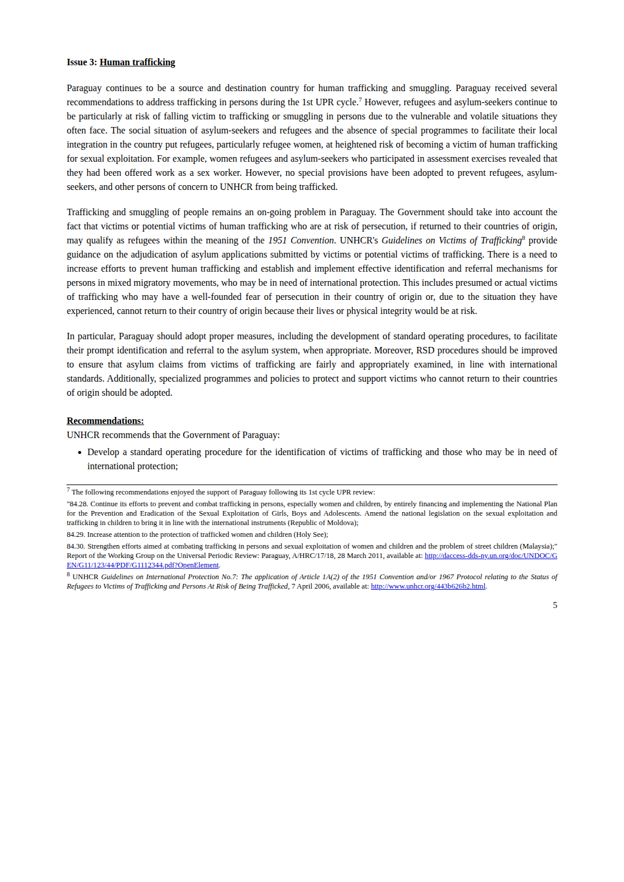Issue 3: Human trafficking
Paraguay continues to be a source and destination country for human trafficking and smuggling. Paraguay received several recommendations to address trafficking in persons during the 1st UPR cycle.7 However, refugees and asylum-seekers continue to be particularly at risk of falling victim to trafficking or smuggling in persons due to the vulnerable and volatile situations they often face. The social situation of asylum-seekers and refugees and the absence of special programmes to facilitate their local integration in the country put refugees, particularly refugee women, at heightened risk of becoming a victim of human trafficking for sexual exploitation. For example, women refugees and asylum-seekers who participated in assessment exercises revealed that they had been offered work as a sex worker. However, no special provisions have been adopted to prevent refugees, asylum-seekers, and other persons of concern to UNHCR from being trafficked.
Trafficking and smuggling of people remains an on-going problem in Paraguay. The Government should take into account the fact that victims or potential victims of human trafficking who are at risk of persecution, if returned to their countries of origin, may qualify as refugees within the meaning of the 1951 Convention. UNHCR's Guidelines on Victims of Trafficking8 provide guidance on the adjudication of asylum applications submitted by victims or potential victims of trafficking. There is a need to increase efforts to prevent human trafficking and establish and implement effective identification and referral mechanisms for persons in mixed migratory movements, who may be in need of international protection. This includes presumed or actual victims of trafficking who may have a well-founded fear of persecution in their country of origin or, due to the situation they have experienced, cannot return to their country of origin because their lives or physical integrity would be at risk.
In particular, Paraguay should adopt proper measures, including the development of standard operating procedures, to facilitate their prompt identification and referral to the asylum system, when appropriate. Moreover, RSD procedures should be improved to ensure that asylum claims from victims of trafficking are fairly and appropriately examined, in line with international standards. Additionally, specialized programmes and policies to protect and support victims who cannot return to their countries of origin should be adopted.
Recommendations:
UNHCR recommends that the Government of Paraguay:
Develop a standard operating procedure for the identification of victims of trafficking and those who may be in need of international protection;
7 The following recommendations enjoyed the support of Paraguay following its 1st cycle UPR review:
"84.28. Continue its efforts to prevent and combat trafficking in persons, especially women and children, by entirely financing and implementing the National Plan for the Prevention and Eradication of the Sexual Exploitation of Girls, Boys and Adolescents. Amend the national legislation on the sexual exploitation and trafficking in children to bring it in line with the international instruments (Republic of Moldova);
84.29. Increase attention to the protection of trafficked women and children (Holy See);
84.30. Strengthen efforts aimed at combating trafficking in persons and sexual exploitation of women and children and the problem of street children (Malaysia);" Report of the Working Group on the Universal Periodic Review: Paraguay, A/HRC/17/18, 28 March 2011, available at: http://daccess-dds-ny.un.org/doc/UNDOC/GEN/G11/123/44/PDF/G1112344.pdf?OpenElement.
8 UNHCR Guidelines on International Protection No.7: The application of Article 1A(2) of the 1951 Convention and/or 1967 Protocol relating to the Status of Refugees to Victims of Trafficking and Persons At Risk of Being Trafficked, 7 April 2006, available at: http://www.unhcr.org/443b626b2.html.
5